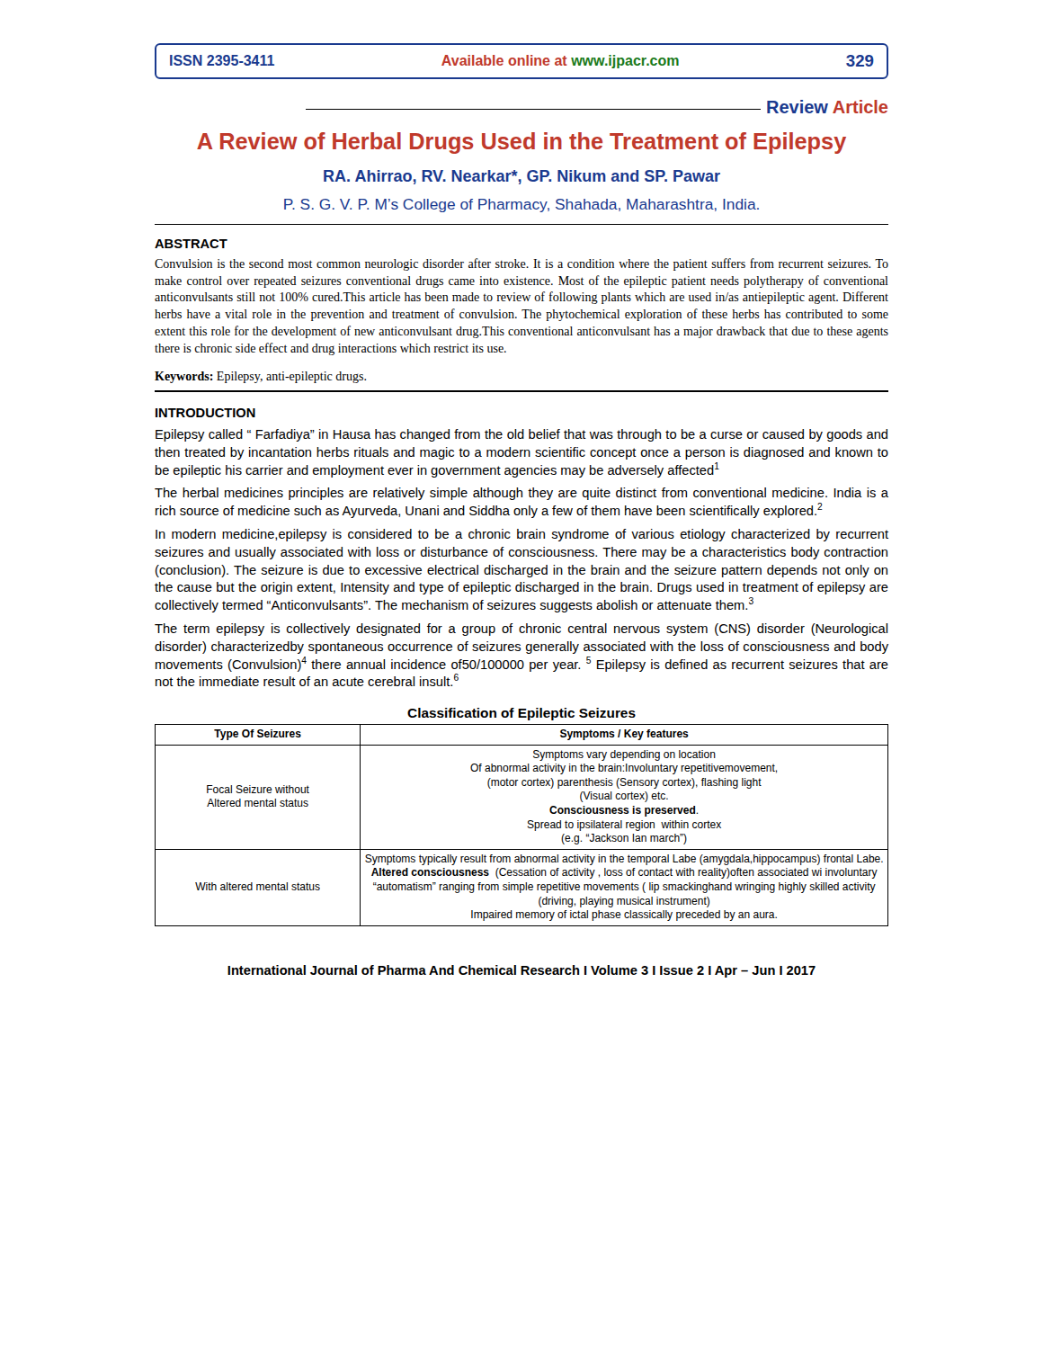ISSN 2395-3411 Available online at www.ijpacr.com 329
Review Article
A Review of Herbal Drugs Used in the Treatment of Epilepsy
RA. Ahirrao, RV. Nearkar*, GP. Nikum and SP. Pawar
P. S. G. V. P. M’s College of Pharmacy, Shahada, Maharashtra, India.
ABSTRACT
Convulsion is the second most common neurologic disorder after stroke. It is a condition where the patient suffers from recurrent seizures. To make control over repeated seizures conventional drugs came into existence. Most of the epileptic patient needs polytherapy of conventional anticonvulsants still not 100% cured.This article has been made to review of following plants which are used in/as antiepileptic agent. Different herbs have a vital role in the prevention and treatment of convulsion. The phytochemical exploration of these herbs has contributed to some extent this role for the development of new anticonvulsant drug.This conventional anticonvulsant has a major drawback that due to these agents there is chronic side effect and drug interactions which restrict its use.
Keywords: Epilepsy, anti-epileptic drugs.
INTRODUCTION
Epilepsy called “ Farfadiya” in Hausa has changed from the old belief that was through to be a curse or caused by goods and then treated by incantation herbs rituals and magic to a modern scientific concept once a person is diagnosed and known to be epileptic his carrier and employment ever in government agencies may be adversely affected1
The herbal medicines principles are relatively simple although they are quite distinct from conventional medicine. India is a rich source of medicine such as Ayurveda, Unani and Siddha only a few of them have been scientifically explored.2
In modern medicine,epilepsy is considered to be a chronic brain syndrome of various etiology characterized by recurrent seizures and usually associated with loss or disturbance of consciousness. There may be a characteristics body contraction (conclusion). The seizure is due to excessive electrical discharged in the brain and the seizure pattern depends not only on the cause but the origin extent, Intensity and type of epileptic discharged in the brain. Drugs used in treatment of epilepsy are collectively termed “Anticonvulsants”. The mechanism of seizures suggests abolish or attenuate them.3
The term epilepsy is collectively designated for a group of chronic central nervous system (CNS) disorder (Neurological disorder) characterizedby spontaneous occurrence of seizures generally associated with the loss of consciousness and body movements (Convulsion)4 there annual incidence of50/100000 per year. 5 Epilepsy is defined as recurrent seizures that are not the immediate result of an acute cerebral insult.6
Classification of Epileptic Seizures
| Type Of Seizures | Symptoms / Key features |
| --- | --- |
| Focal Seizure without Altered mental status | Symptoms vary depending on location Of abnormal activity in the brain:Involuntary repetitivemovement, (motor cortex) parenthesis (Sensory cortex), flashing light (Visual cortex) etc. Consciousness is preserved . Spread to ipsilateral region within cortex (e.g. “Jackson Ian march”) |
| With altered mental status | Symptoms typically result from abnormal activity in the temporal Labe (amygdala,hippocampus) frontal Labe. Altered consciousness (Cessation of activity , loss of contact with reality)often associated wi involuntary “automatism” ranging from simple repetitive movements ( lip smackinghand wringing highly skilled activity (driving, playing musical instrument) Impaired memory of ictal phase classically preceded by an aura. |
International Journal of Pharma And Chemical Research I Volume 3 I Issue 2 I Apr – Jun I 2017